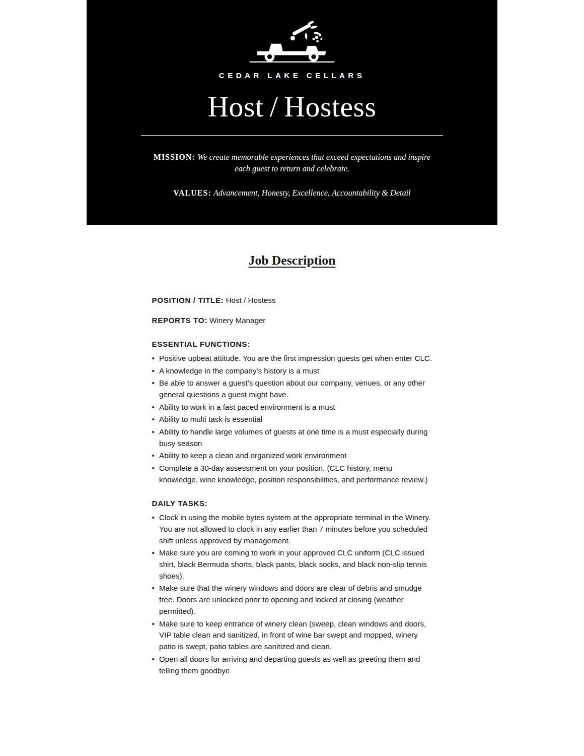Cedar Lake Cellars
Host / Hostess
Mission: We create memorable experiences that exceed expectations and inspire each guest to return and celebrate.
Values: Advancement, Honesty, Excellence, Accountability & Detail
Job Description
Position / Title: Host / Hostess
Reports to: Winery Manager
Essential Functions:
Positive upbeat attitude. You are the first impression guests get when enter CLC.
A knowledge in the company’s history is a must
Be able to answer a guest’s question about our company, venues, or any other general questions a guest might have.
Ability to work in a fast paced environment is a must
Ability to multi task is essential
Ability to handle large volumes of guests at one time is a must especially during busy season
Ability to keep a clean and organized work environment
Complete a 30-day assessment on your position. (CLC history, menu knowledge, wine knowledge, position responsibilities, and performance review.)
Daily Tasks:
Clock in using the mobile bytes system at the appropriate terminal in the Winery. You are not allowed to clock in any earlier than 7 minutes before you scheduled shift unless approved by management.
Make sure you are coming to work in your approved CLC uniform (CLC issued shirt, black Bermuda shorts, black pants, black socks, and black non-slip tennis shoes).
Make sure that the winery windows and doors are clear of debris and smudge free. Doors are unlocked prior to opening and locked at closing (weather permitted).
Make sure to keep entrance of winery clean (sweep, clean windows and doors, VIP table clean and sanitized, in front of wine bar swept and mopped, winery patio is swept, patio tables are sanitized and clean.
Open all doors for arriving and departing guests as well as greeting them and telling them goodbye